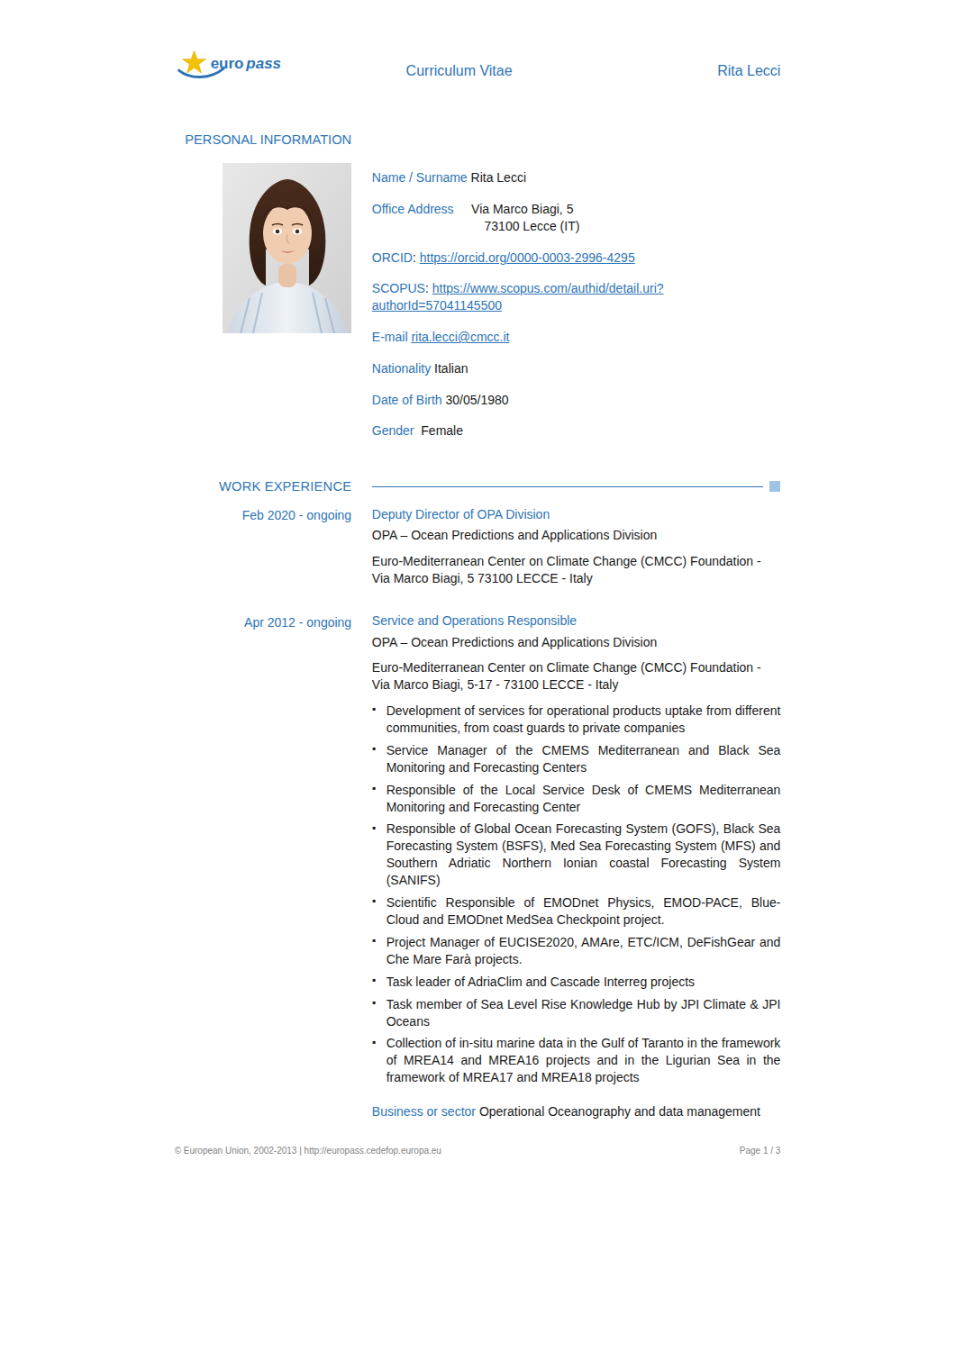euro pass
Curriculum Vitae
Rita Lecci
PERSONAL INFORMATION
Name / Surname Rita Lecci
Office Address Via Marco Biagi, 5
73100 Lecce (IT)
ORCID: https://orcid.org/0000-0003-2996-4295
SCOPUS: https://www.scopus.com/authid/detail.uri?authorId=57041145500
E-mail rita.lecci@cmcc.it
Nationality Italian
Date of Birth 30/05/1980
Gender Female
WORK EXPERIENCE
Feb 2020 - ongoing
Deputy Director of OPA Division
OPA – Ocean Predictions and Applications Division
Euro-Mediterranean Center on Climate Change (CMCC) Foundation - Via Marco Biagi, 5 73100 LECCE - Italy
Apr 2012 - ongoing
Service and Operations Responsible
OPA – Ocean Predictions and Applications Division
Euro-Mediterranean Center on Climate Change (CMCC) Foundation - Via Marco Biagi, 5-17 - 73100 LECCE - Italy
Development of services for operational products uptake from different communities, from coast guards to private companies
Service Manager of the CMEMS Mediterranean and Black Sea Monitoring and Forecasting Centers
Responsible of the Local Service Desk of CMEMS Mediterranean Monitoring and Forecasting Center
Responsible of Global Ocean Forecasting System (GOFS), Black Sea Forecasting System (BSFS), Med Sea Forecasting System (MFS) and Southern Adriatic Northern Ionian coastal Forecasting System (SANIFS)
Scientific Responsible of EMODnet Physics, EMOD-PACE, Blue-Cloud and EMODnet MedSea Checkpoint project.
Project Manager of EUCISE2020, AMAre, ETC/ICM, DeFishGear and Che Mare Farà projects.
Task leader of AdriaClim and Cascade Interreg projects
Task member of Sea Level Rise Knowledge Hub by JPI Climate & JPI Oceans
Collection of in-situ marine data in the Gulf of Taranto in the framework of MREA14 and MREA16 projects and in the Ligurian Sea in the framework of MREA17 and MREA18 projects
Business or sector Operational Oceanography and data management
© European Union, 2002-2013 | http://europass.cedefop.europa.eu
Page 1 / 3